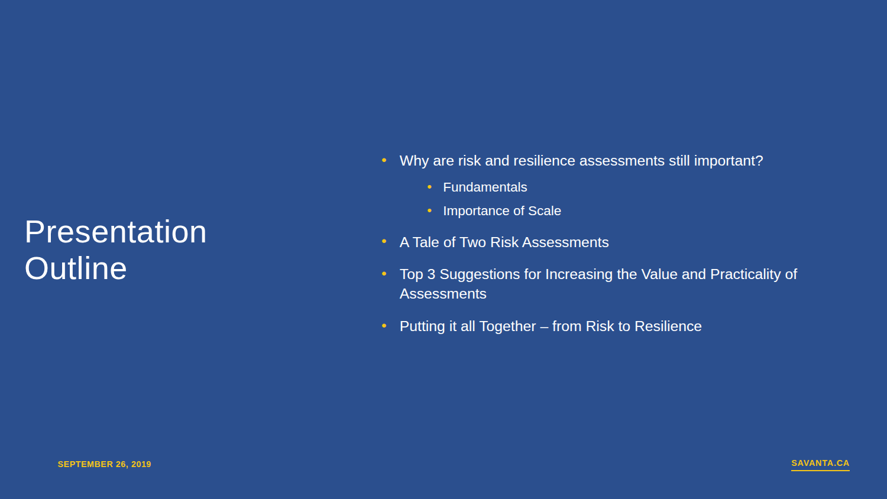Presentation
Outline
Why are risk and resilience assessments still important?
Fundamentals
Importance of Scale
A Tale of Two Risk Assessments
Top 3 Suggestions for Increasing the Value and Practicality of Assessments
Putting it all Together – from Risk to Resilience
SEPTEMBER 26, 2019
SAVANTA.CA